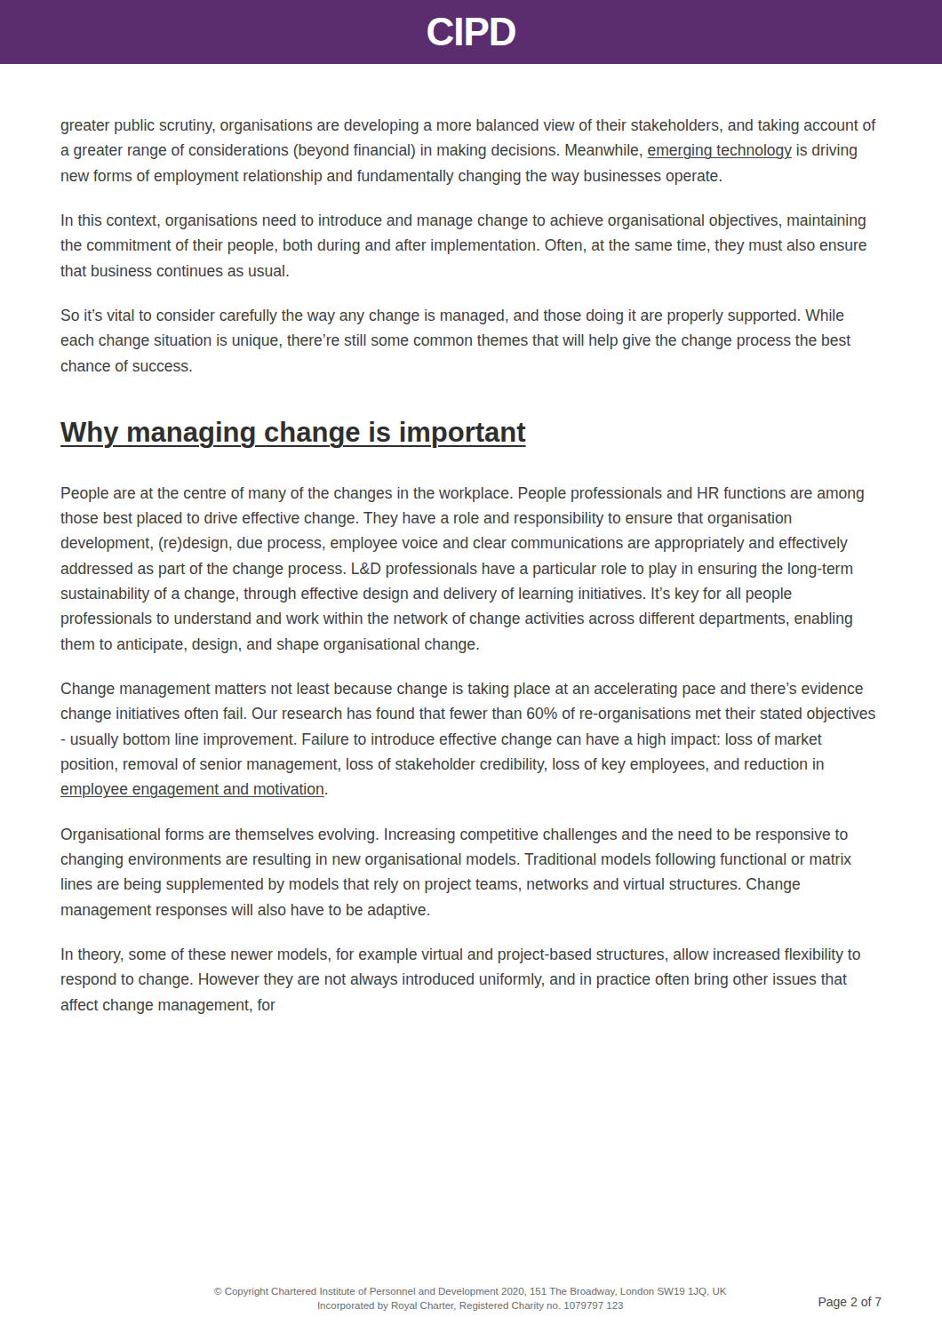CIPD
greater public scrutiny, organisations are developing a more balanced view of their stakeholders, and taking account of a greater range of considerations (beyond financial) in making decisions. Meanwhile, emerging technology is driving new forms of employment relationship and fundamentally changing the way businesses operate.
In this context, organisations need to introduce and manage change to achieve organisational objectives, maintaining the commitment of their people, both during and after implementation. Often, at the same time, they must also ensure that business continues as usual.
So it’s vital to consider carefully the way any change is managed, and those doing it are properly supported. While each change situation is unique, there’re still some common themes that will help give the change process the best chance of success.
Why managing change is important
People are at the centre of many of the changes in the workplace. People professionals and HR functions are among those best placed to drive effective change. They have a role and responsibility to ensure that organisation development, (re)design, due process, employee voice and clear communications are appropriately and effectively addressed as part of the change process. L&D professionals have a particular role to play in ensuring the long-term sustainability of a change, through effective design and delivery of learning initiatives. It’s key for all people professionals to understand and work within the network of change activities across different departments, enabling them to anticipate, design, and shape organisational change.
Change management matters not least because change is taking place at an accelerating pace and there’s evidence change initiatives often fail. Our research has found that fewer than 60% of re-organisations met their stated objectives - usually bottom line improvement. Failure to introduce effective change can have a high impact: loss of market position, removal of senior management, loss of stakeholder credibility, loss of key employees, and reduction in employee engagement and motivation.
Organisational forms are themselves evolving. Increasing competitive challenges and the need to be responsive to changing environments are resulting in new organisational models. Traditional models following functional or matrix lines are being supplemented by models that rely on project teams, networks and virtual structures. Change management responses will also have to be adaptive.
In theory, some of these newer models, for example virtual and project-based structures, allow increased flexibility to respond to change. However they are not always introduced uniformly, and in practice often bring other issues that affect change management, for
© Copyright Chartered Institute of Personnel and Development 2020, 151 The Broadway, London SW19 1JQ, UK
Incorporated by Royal Charter, Registered Charity no. 1079797 123
Page 2 of 7